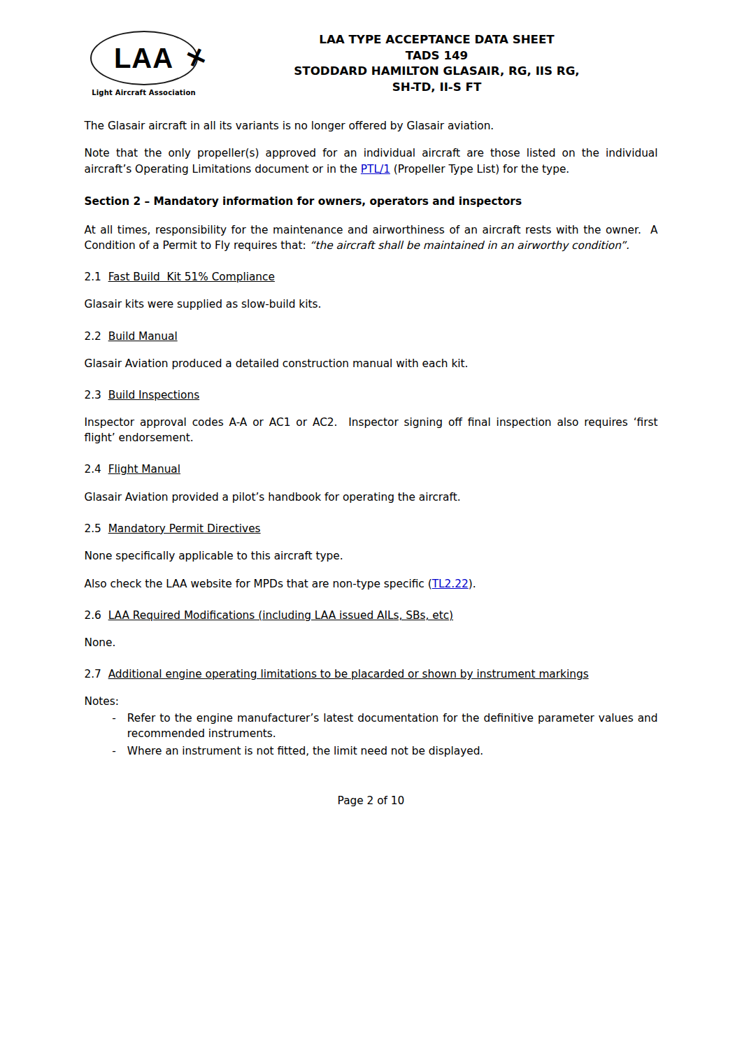LAA ✕
Light Aircraft Association
LAA TYPE ACCEPTANCE DATA SHEET
TADS 149
STODDARD HAMILTON GLASAIR, RG, IIS RG,
SH-TD, II-S FT
The Glasair aircraft in all its variants is no longer offered by Glasair aviation.
Note that the only propeller(s) approved for an individual aircraft are those listed on the individual aircraft’s Operating Limitations document or in the PTL/1 (Propeller Type List) for the type.
Section 2 – Mandatory information for owners, operators and inspectors
At all times, responsibility for the maintenance and airworthiness of an aircraft rests with the owner. A Condition of a Permit to Fly requires that: “the aircraft shall be maintained in an airworthy condition”.
2.1 Fast Build Kit 51% Compliance
Glasair kits were supplied as slow-build kits.
2.2 Build Manual
Glasair Aviation produced a detailed construction manual with each kit.
2.3 Build Inspections
Inspector approval codes A-A or AC1 or AC2. Inspector signing off final inspection also requires ‘first flight’ endorsement.
2.4 Flight Manual
Glasair Aviation provided a pilot’s handbook for operating the aircraft.
2.5 Mandatory Permit Directives
None specifically applicable to this aircraft type.
Also check the LAA website for MPDs that are non-type specific (TL2.22).
2.6 LAA Required Modifications (including LAA issued AILs, SBs, etc)
None.
2.7 Additional engine operating limitations to be placarded or shown by instrument markings
Notes:
Refer to the engine manufacturer’s latest documentation for the definitive parameter values and recommended instruments.
Where an instrument is not fitted, the limit need not be displayed.
Page 2 of 10